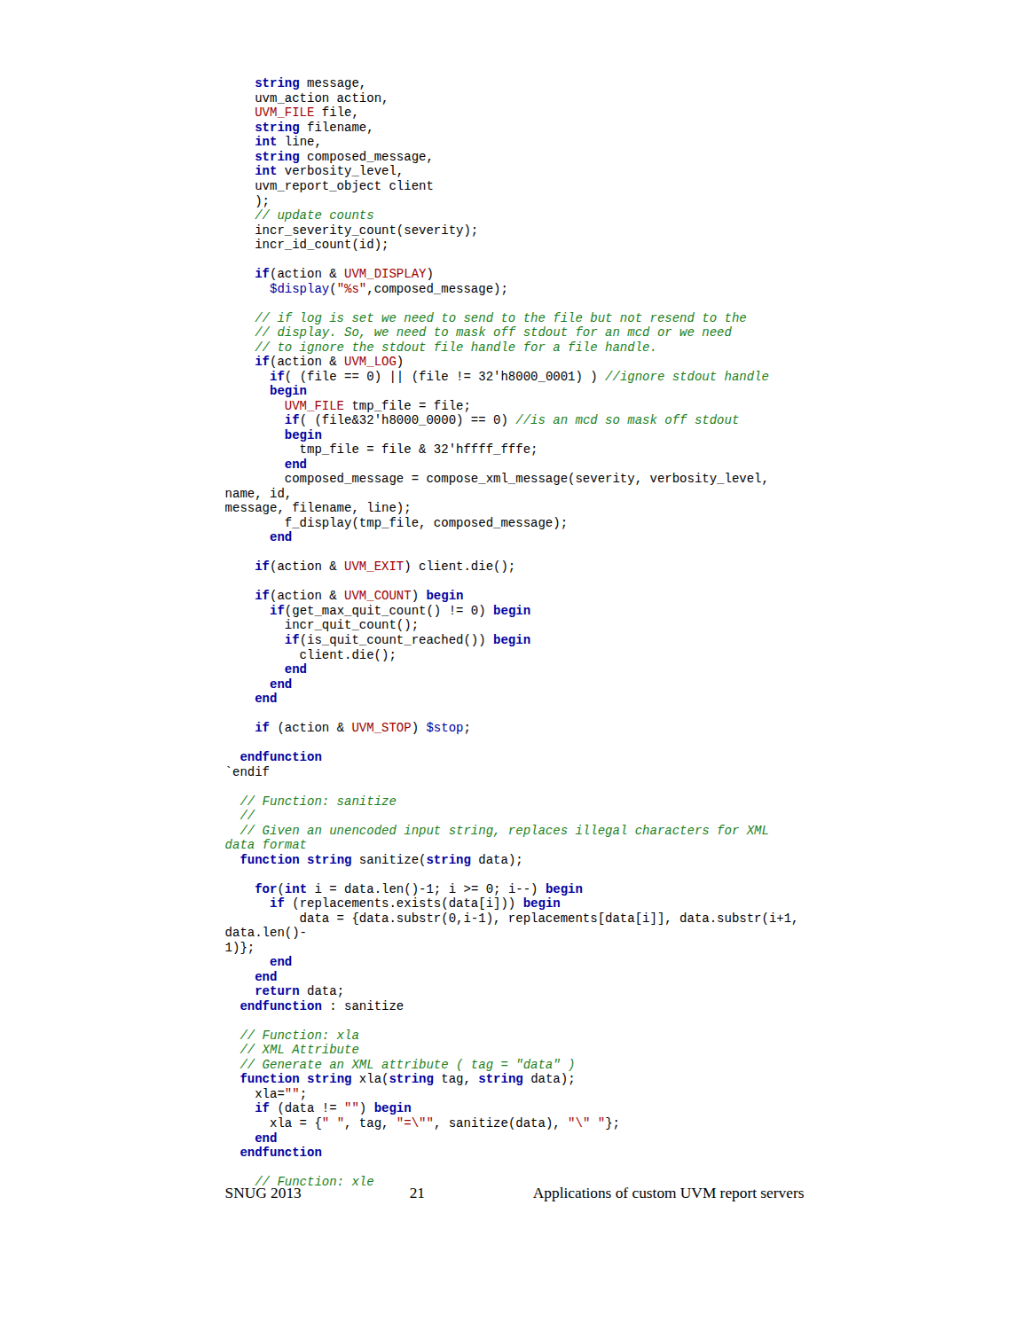string message,
    uvm_action action,
    UVM_FILE file,
    string filename,
    int line,
    string composed_message,
    int verbosity_level,
    uvm_report_object client
    );
    // update counts
    incr_severity_count(severity);
    incr_id_count(id);

    if(action & UVM_DISPLAY)
      $display("%s",composed_message);

    // if log is set we need to send to the file but not resend to the
    // display. So, we need to mask off stdout for an mcd or we need
    // to ignore the stdout file handle for a file handle.
    if(action & UVM_LOG)
      if( (file == 0) || (file != 32'h8000_0001) ) //ignore stdout handle
      begin
        UVM_FILE tmp_file = file;
        if( (file&32'h8000_0000) == 0) //is an mcd so mask off stdout
        begin
          tmp_file = file & 32'hffff_fffe;
        end
        composed_message = compose_xml_message(severity, verbosity_level, name, id,
message, filename, line);
        f_display(tmp_file, composed_message);
      end

    if(action & UVM_EXIT) client.die();

    if(action & UVM_COUNT) begin
      if(get_max_quit_count() != 0) begin
        incr_quit_count();
        if(is_quit_count_reached()) begin
          client.die();
        end
      end
    end

    if (action & UVM_STOP) $stop;

  endfunction
`endif

  // Function: sanitize
  //
  // Given an unencoded input string, replaces illegal characters for XML data format
  function string sanitize(string data);

    for(int i = data.len()-1; i >= 0; i--) begin
      if (replacements.exists(data[i])) begin
          data = {data.substr(0,i-1), replacements[data[i]], data.substr(i+1, data.len()-
1)};
      end
    end
    return data;
  endfunction : sanitize

  // Function: xla
  // XML Attribute
  // Generate an XML attribute ( tag = "data" )
  function string xla(string tag, string data);
    xla="";
    if (data != "") begin
      xla = {" ", tag, "=\"", sanitize(data), "\" "};
    end
  endfunction

    // Function: xle
SNUG 2013
21
Applications of custom UVM report servers